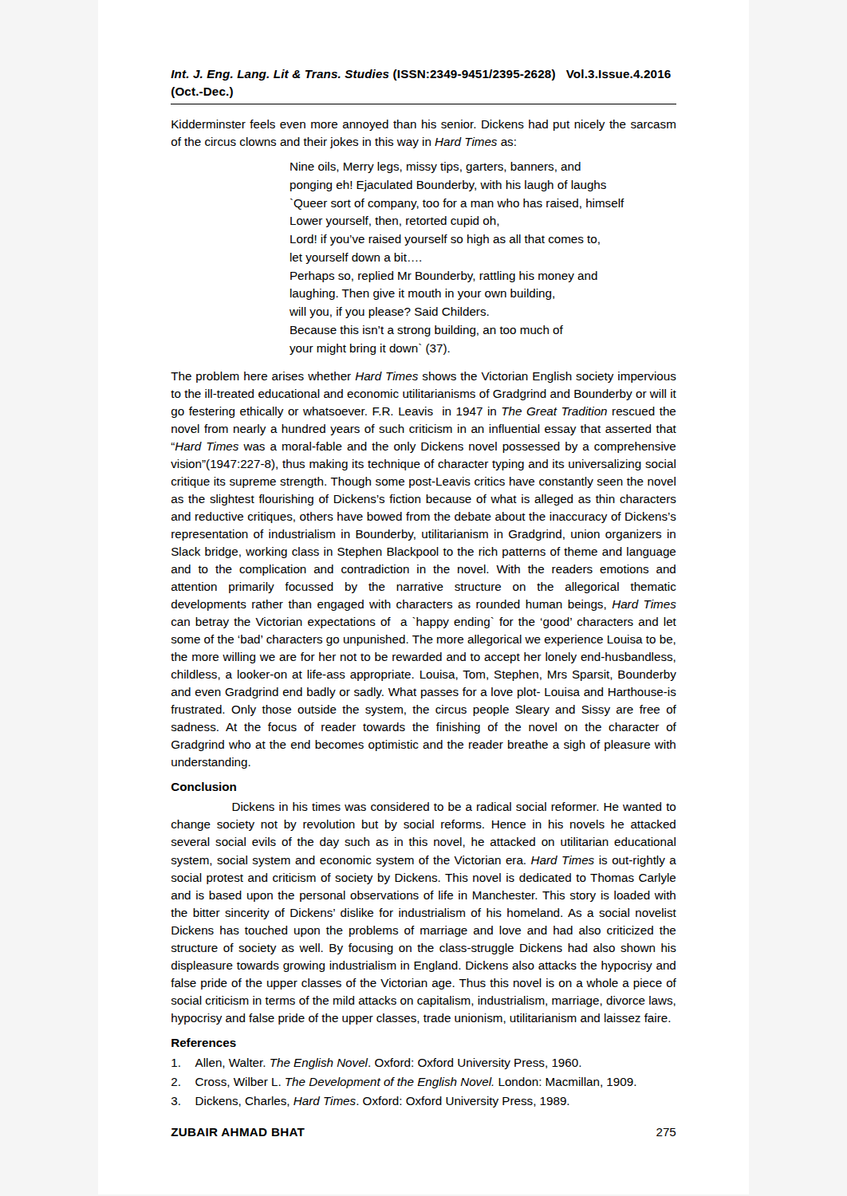Int. J. Eng. Lang. Lit & Trans. Studies (ISSN:2349-9451/2395-2628) Vol.3.Issue.4.2016 (Oct.-Dec.)
Kidderminster feels even more annoyed than his senior. Dickens had put nicely the sarcasm of the circus clowns and their jokes in this way in Hard Times as:
Nine oils, Merry legs, missy tips, garters, banners, and ponging eh! Ejaculated Bounderby, with his laugh of laughs `Queer sort of company, too for a man who has raised, himself Lower yourself, then, retorted cupid oh, Lord! if you’ve raised yourself so high as all that comes to, let yourself down a bit…. Perhaps so, replied Mr Bounderby, rattling his money and laughing. Then give it mouth in your own building, will you, if you please? Said Childers. Because this isn’t a strong building, an too much of your might bring it down` (37).
The problem here arises whether Hard Times shows the Victorian English society impervious to the ill-treated educational and economic utilitarianisms of Gradgrind and Bounderby or will it go festering ethically or whatsoever. F.R. Leavis in 1947 in The Great Tradition rescued the novel from nearly a hundred years of such criticism in an influential essay that asserted that “Hard Times was a moral-fable and the only Dickens novel possessed by a comprehensive vision”(1947:227-8), thus making its technique of character typing and its universalizing social critique its supreme strength. Though some post-Leavis critics have constantly seen the novel as the slightest flourishing of Dickens’s fiction because of what is alleged as thin characters and reductive critiques, others have bowed from the debate about the inaccuracy of Dickens’s representation of industrialism in Bounderby, utilitarianism in Gradgrind, union organizers in Slack bridge, working class in Stephen Blackpool to the rich patterns of theme and language and to the complication and contradiction in the novel. With the readers emotions and attention primarily focussed by the narrative structure on the allegorical thematic developments rather than engaged with characters as rounded human beings, Hard Times can betray the Victorian expectations of a `happy ending` for the ‘good’ characters and let some of the ‘bad’ characters go unpunished. The more allegorical we experience Louisa to be, the more willing we are for her not to be rewarded and to accept her lonely end-husbandless, childless, a looker-on at life-ass appropriate. Louisa, Tom, Stephen, Mrs Sparsit, Bounderby and even Gradgrind end badly or sadly. What passes for a love plot- Louisa and Harthouse-is frustrated. Only those outside the system, the circus people Sleary and Sissy are free of sadness. At the focus of reader towards the finishing of the novel on the character of Gradgrind who at the end becomes optimistic and the reader breathe a sigh of pleasure with understanding.
Conclusion
Dickens in his times was considered to be a radical social reformer. He wanted to change society not by revolution but by social reforms. Hence in his novels he attacked several social evils of the day such as in this novel, he attacked on utilitarian educational system, social system and economic system of the Victorian era. Hard Times is out-rightly a social protest and criticism of society by Dickens. This novel is dedicated to Thomas Carlyle and is based upon the personal observations of life in Manchester. This story is loaded with the bitter sincerity of Dickens’ dislike for industrialism of his homeland. As a social novelist Dickens has touched upon the problems of marriage and love and had also criticized the structure of society as well. By focusing on the class-struggle Dickens had also shown his displeasure towards growing industrialism in England. Dickens also attacks the hypocrisy and false pride of the upper classes of the Victorian age. Thus this novel is on a whole a piece of social criticism in terms of the mild attacks on capitalism, industrialism, marriage, divorce laws, hypocrisy and false pride of the upper classes, trade unionism, utilitarianism and laissez faire.
References
1. Allen, Walter. The English Novel. Oxford: Oxford University Press, 1960.
2. Cross, Wilber L. The Development of the English Novel. London: Macmillan, 1909.
3. Dickens, Charles, Hard Times. Oxford: Oxford University Press, 1989.
ZUBAIR AHMAD BHAT
275